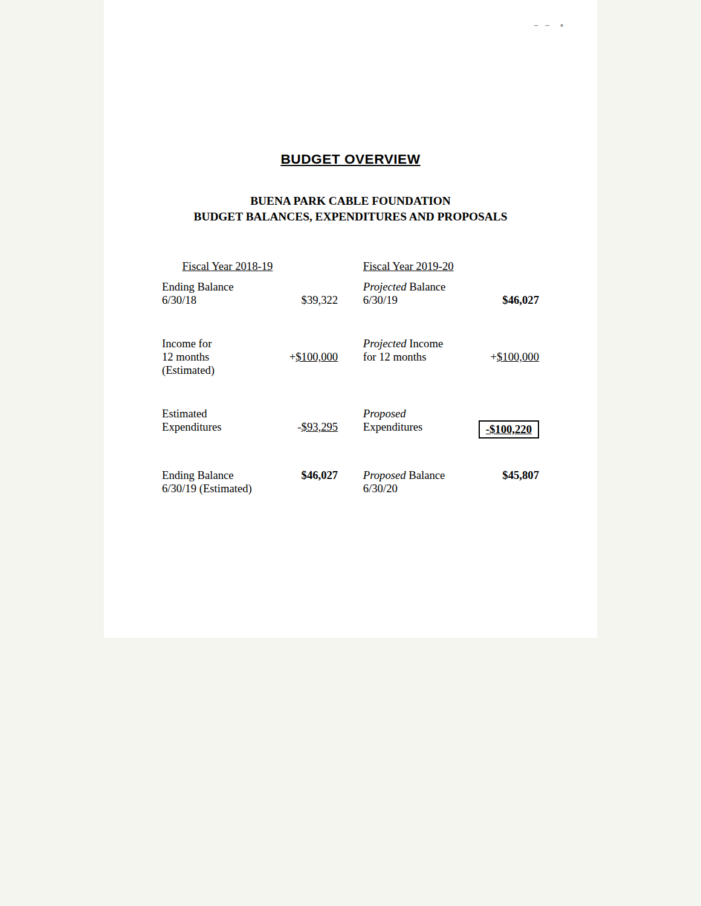− − •
BUDGET OVERVIEW
BUENA PARK CABLE FOUNDATION
BUDGET BALANCES, EXPENDITURES AND PROPOSALS
| Fiscal Year 2018-19 | | Fiscal Year 2019-20 |
| Ending Balance 6/30/18 | $39,322 | | Projected Balance 6/30/19 | $46,027 |
| Income for 12 months (Estimated) | + $100,000 | | Projected Income for 12 months | + $100,000 |
| Estimated Expenditures | - $93,295 | | Proposed Expenditures | -$100,220 |
| Ending Balance 6/30/19 (Estimated) | $46,027 | | Proposed Balance 6/30/20 | $45,807 |